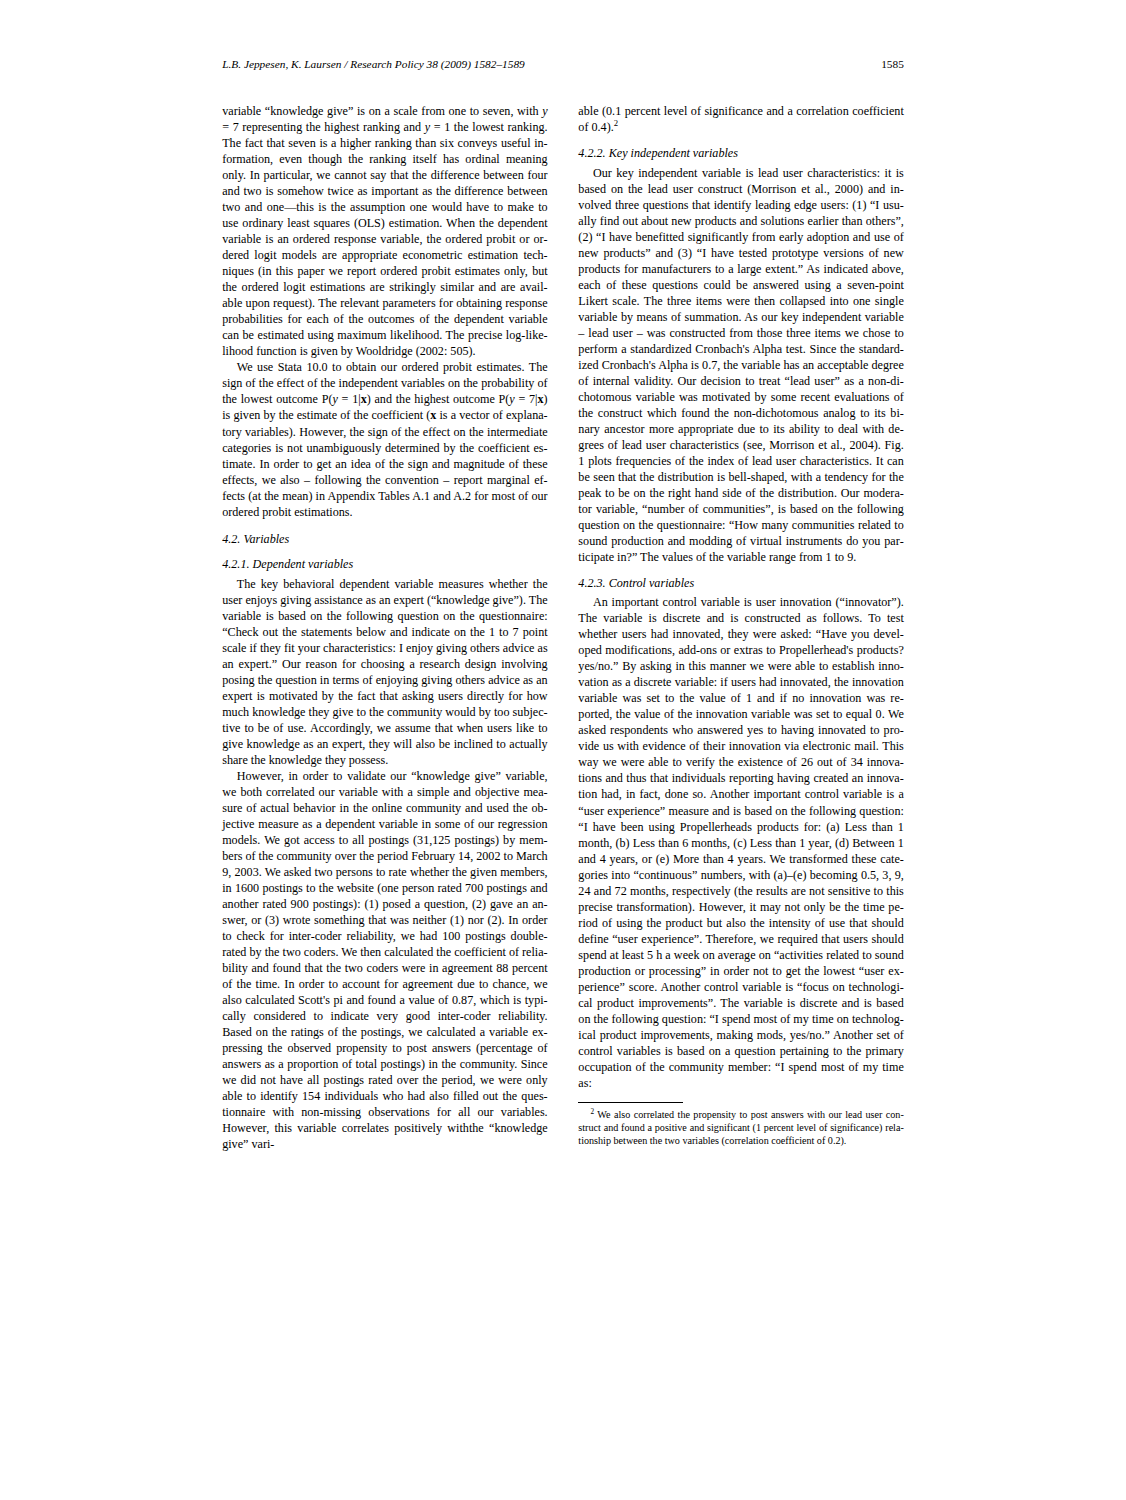L.B. Jeppesen, K. Laursen / Research Policy 38 (2009) 1582–1589 1585
variable “knowledge give” is on a scale from one to seven, with y = 7 representing the highest ranking and y = 1 the lowest ranking. The fact that seven is a higher ranking than six conveys useful information, even though the ranking itself has ordinal meaning only. In particular, we cannot say that the difference between four and two is somehow twice as important as the difference between two and one—this is the assumption one would have to make to use ordinary least squares (OLS) estimation. When the dependent variable is an ordered response variable, the ordered probit or ordered logit models are appropriate econometric estimation techniques (in this paper we report ordered probit estimates only, but the ordered logit estimations are strikingly similar and are available upon request). The relevant parameters for obtaining response probabilities for each of the outcomes of the dependent variable can be estimated using maximum likelihood. The precise log-likelihood function is given by Wooldridge (2002: 505).
We use Stata 10.0 to obtain our ordered probit estimates. The sign of the effect of the independent variables on the probability of the lowest outcome P(y = 1|x) and the highest outcome P(y = 7|x) is given by the estimate of the coefficient (x is a vector of explanatory variables). However, the sign of the effect on the intermediate categories is not unambiguously determined by the coefficient estimate. In order to get an idea of the sign and magnitude of these effects, we also – following the convention – report marginal effects (at the mean) in Appendix Tables A.1 and A.2 for most of our ordered probit estimations.
4.2. Variables
4.2.1. Dependent variables
The key behavioral dependent variable measures whether the user enjoys giving assistance as an expert (“knowledge give”). The variable is based on the following question on the questionnaire: “Check out the statements below and indicate on the 1 to 7 point scale if they fit your characteristics: I enjoy giving others advice as an expert.” Our reason for choosing a research design involving posing the question in terms of enjoying giving others advice as an expert is motivated by the fact that asking users directly for how much knowledge they give to the community would by too subjective to be of use. Accordingly, we assume that when users like to give knowledge as an expert, they will also be inclined to actually share the knowledge they possess.
However, in order to validate our “knowledge give” variable, we both correlated our variable with a simple and objective measure of actual behavior in the online community and used the objective measure as a dependent variable in some of our regression models. We got access to all postings (31,125 postings) by members of the community over the period February 14, 2002 to March 9, 2003. We asked two persons to rate whether the given members, in 1600 postings to the website (one person rated 700 postings and another rated 900 postings): (1) posed a question, (2) gave an answer, or (3) wrote something that was neither (1) nor (2). In order to check for inter-coder reliability, we had 100 postings double-rated by the two coders. We then calculated the coefficient of reliability and found that the two coders were in agreement 88 percent of the time. In order to account for agreement due to chance, we also calculated Scott's pi and found a value of 0.87, which is typically considered to indicate very good inter-coder reliability. Based on the ratings of the postings, we calculated a variable expressing the observed propensity to post answers (percentage of answers as a proportion of total postings) in the community. Since we did not have all postings rated over the period, we were only able to identify 154 individuals who had also filled out the questionnaire with non-missing observations for all our variables. However, this variable correlates positively withthe “knowledge give” vari-
able (0.1 percent level of significance and a correlation coefficient of 0.4).2
4.2.2. Key independent variables
Our key independent variable is lead user characteristics: it is based on the lead user construct (Morrison et al., 2000) and involved three questions that identify leading edge users: (1) “I usually find out about new products and solutions earlier than others”, (2) “I have benefitted significantly from early adoption and use of new products” and (3) “I have tested prototype versions of new products for manufacturers to a large extent.” As indicated above, each of these questions could be answered using a seven-point Likert scale. The three items were then collapsed into one single variable by means of summation. As our key independent variable – lead user – was constructed from those three items we chose to perform a standardized Cronbach's Alpha test. Since the standardized Cronbach's Alpha is 0.7, the variable has an acceptable degree of internal validity. Our decision to treat “lead user” as a non-dichotomous variable was motivated by some recent evaluations of the construct which found the non-dichotomous analog to its binary ancestor more appropriate due to its ability to deal with degrees of lead user characteristics (see, Morrison et al., 2004). Fig. 1 plots frequencies of the index of lead user characteristics. It can be seen that the distribution is bell-shaped, with a tendency for the peak to be on the right hand side of the distribution. Our moderator variable, “number of communities”, is based on the following question on the questionnaire: “How many communities related to sound production and modding of virtual instruments do you participate in?” The values of the variable range from 1 to 9.
4.2.3. Control variables
An important control variable is user innovation (“innovator”). The variable is discrete and is constructed as follows. To test whether users had innovated, they were asked: “Have you developed modifications, add-ons or extras to Propellerhead's products? yes/no.” By asking in this manner we were able to establish innovation as a discrete variable: if users had innovated, the innovation variable was set to the value of 1 and if no innovation was reported, the value of the innovation variable was set to equal 0. We asked respondents who answered yes to having innovated to provide us with evidence of their innovation via electronic mail. This way we were able to verify the existence of 26 out of 34 innovations and thus that individuals reporting having created an innovation had, in fact, done so. Another important control variable is a “user experience” measure and is based on the following question: “I have been using Propellerheads products for: (a) Less than 1 month, (b) Less than 6 months, (c) Less than 1 year, (d) Between 1 and 4 years, or (e) More than 4 years. We transformed these categories into “continuous” numbers, with (a)–(e) becoming 0.5, 3, 9, 24 and 72 months, respectively (the results are not sensitive to this precise transformation). However, it may not only be the time period of using the product but also the intensity of use that should define “user experience”. Therefore, we required that users should spend at least 5 h a week on average on “activities related to sound production or processing” in order not to get the lowest “user experience” score. Another control variable is “focus on technological product improvements”. The variable is discrete and is based on the following question: “I spend most of my time on technological product improvements, making mods, yes/no.” Another set of control variables is based on a question pertaining to the primary occupation of the community member: “I spend most of my time as:
2 We also correlated the propensity to post answers with our lead user construct and found a positive and significant (1 percent level of significance) relationship between the two variables (correlation coefficient of 0.2).